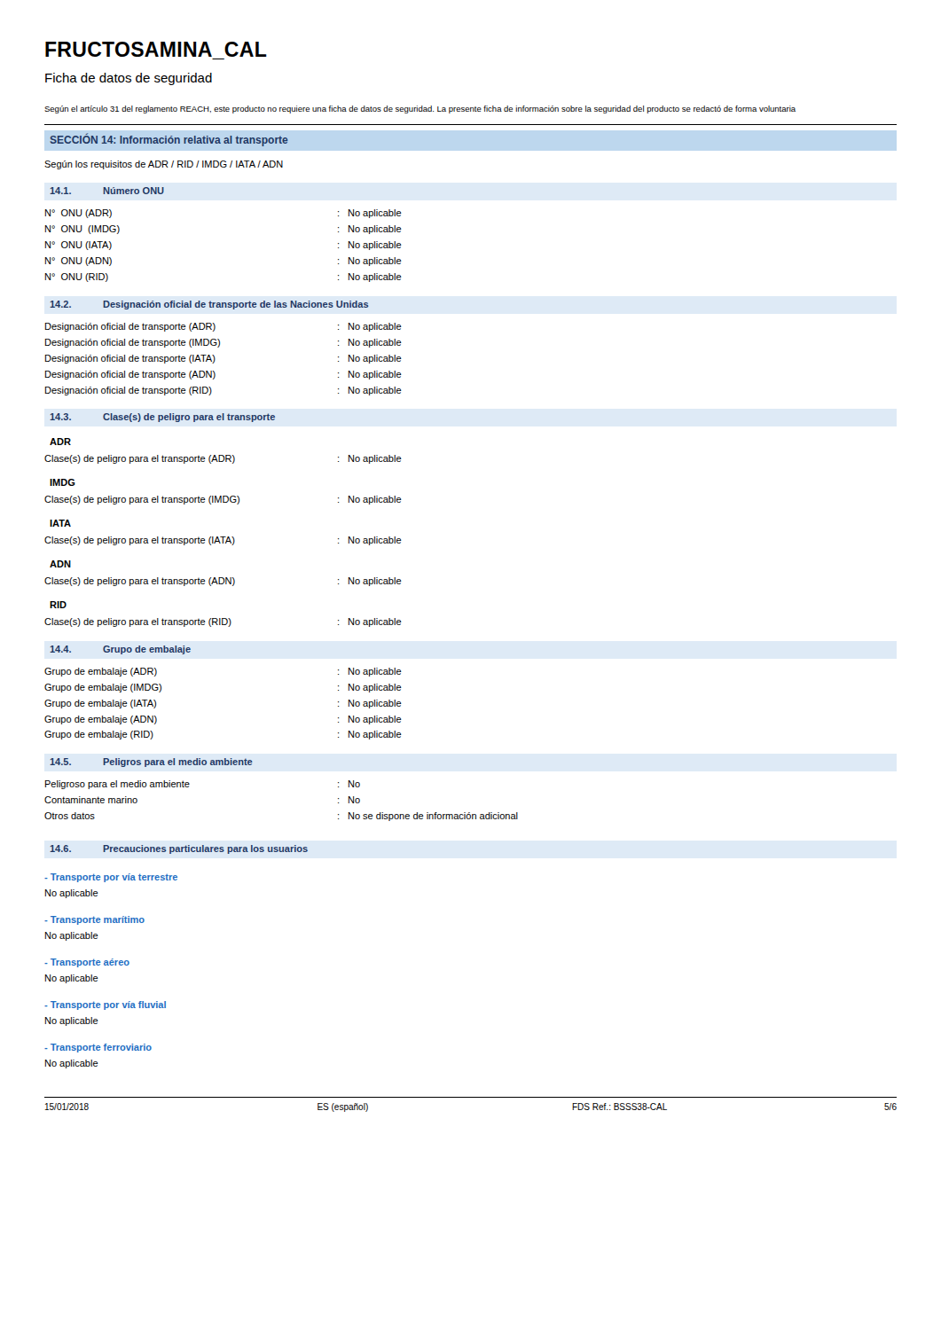FRUCTOSAMINA_CAL
Ficha de datos de seguridad
Según el artículo 31 del reglamento REACH, este producto no requiere una ficha de datos de seguridad. La presente ficha de información sobre la seguridad del producto se redactó de forma voluntaria
SECCIÓN 14: Información relativa al transporte
Según los requisitos de ADR / RID / IMDG / IATA / ADN
14.1. Número ONU
| N° ONU (ADR) | : | No aplicable |
| N° ONU (IMDG) | : | No aplicable |
| N° ONU (IATA) | : | No aplicable |
| N° ONU (ADN) | : | No aplicable |
| N° ONU (RID) | : | No aplicable |
14.2. Designación oficial de transporte de las Naciones Unidas
| Designación oficial de transporte (ADR) | : | No aplicable |
| Designación oficial de transporte (IMDG) | : | No aplicable |
| Designación oficial de transporte (IATA) | : | No aplicable |
| Designación oficial de transporte (ADN) | : | No aplicable |
| Designación oficial de transporte (RID) | : | No aplicable |
14.3. Clase(s) de peligro para el transporte
ADR
| Clase(s) de peligro para el transporte (ADR) | : | No aplicable |
IMDG
| Clase(s) de peligro para el transporte (IMDG) | : | No aplicable |
IATA
| Clase(s) de peligro para el transporte (IATA) | : | No aplicable |
ADN
| Clase(s) de peligro para el transporte (ADN) | : | No aplicable |
RID
| Clase(s) de peligro para el transporte (RID) | : | No aplicable |
14.4. Grupo de embalaje
| Grupo de embalaje (ADR) | : | No aplicable |
| Grupo de embalaje (IMDG) | : | No aplicable |
| Grupo de embalaje (IATA) | : | No aplicable |
| Grupo de embalaje (ADN) | : | No aplicable |
| Grupo de embalaje (RID) | : | No aplicable |
14.5. Peligros para el medio ambiente
| Peligroso para el medio ambiente | : | No |
| Contaminante marino | : | No |
| Otros datos | : | No se dispone de información adicional |
14.6. Precauciones particulares para los usuarios
- Transporte por vía terrestre
No aplicable
- Transporte marítimo
No aplicable
- Transporte aéreo
No aplicable
- Transporte por vía fluvial
No aplicable
- Transporte ferroviario
No aplicable
15/01/2018 ES (español) FDS Ref.: BSSS38-CAL 5/6